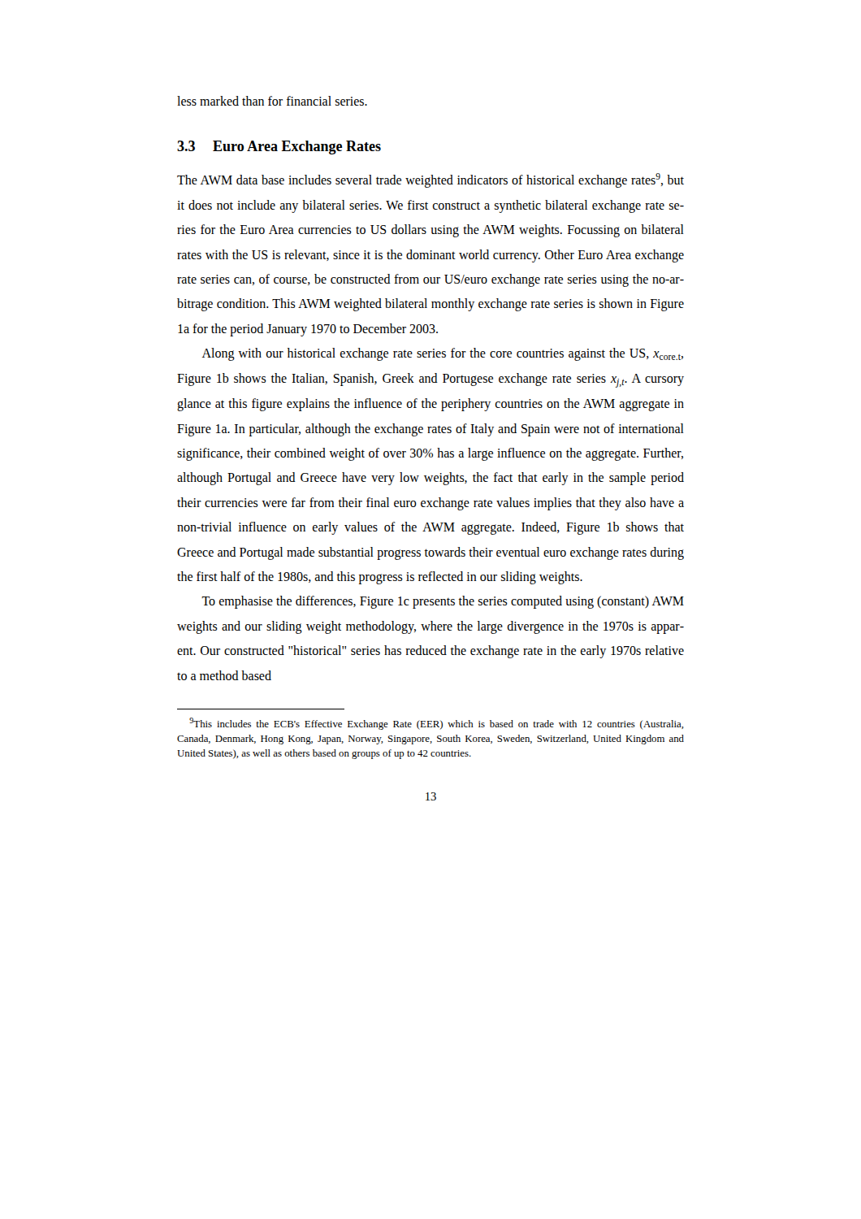less marked than for financial series.
3.3 Euro Area Exchange Rates
The AWM data base includes several trade weighted indicators of historical exchange rates9, but it does not include any bilateral series. We first construct a synthetic bilateral exchange rate series for the Euro Area currencies to US dollars using the AWM weights. Focussing on bilateral rates with the US is relevant, since it is the dominant world currency. Other Euro Area exchange rate series can, of course, be constructed from our US/euro exchange rate series using the no-arbitrage condition. This AWM weighted bilateral monthly exchange rate series is shown in Figure 1a for the period January 1970 to December 2003.
Along with our historical exchange rate series for the core countries against the US, xcore.t, Figure 1b shows the Italian, Spanish, Greek and Portugese exchange rate series xj,t. A cursory glance at this figure explains the influence of the periphery countries on the AWM aggregate in Figure 1a. In particular, although the exchange rates of Italy and Spain were not of international significance, their combined weight of over 30% has a large influence on the aggregate. Further, although Portugal and Greece have very low weights, the fact that early in the sample period their currencies were far from their final euro exchange rate values implies that they also have a non-trivial influence on early values of the AWM aggregate. Indeed, Figure 1b shows that Greece and Portugal made substantial progress towards their eventual euro exchange rates during the first half of the 1980s, and this progress is reflected in our sliding weights.
To emphasise the differences, Figure 1c presents the series computed using (constant) AWM weights and our sliding weight methodology, where the large divergence in the 1970s is apparent. Our constructed "historical" series has reduced the exchange rate in the early 1970s relative to a method based
9This includes the ECB's Effective Exchange Rate (EER) which is based on trade with 12 countries (Australia, Canada, Denmark, Hong Kong, Japan, Norway, Singapore, South Korea, Sweden, Switzerland, United Kingdom and United States), as well as others based on groups of up to 42 countries.
13